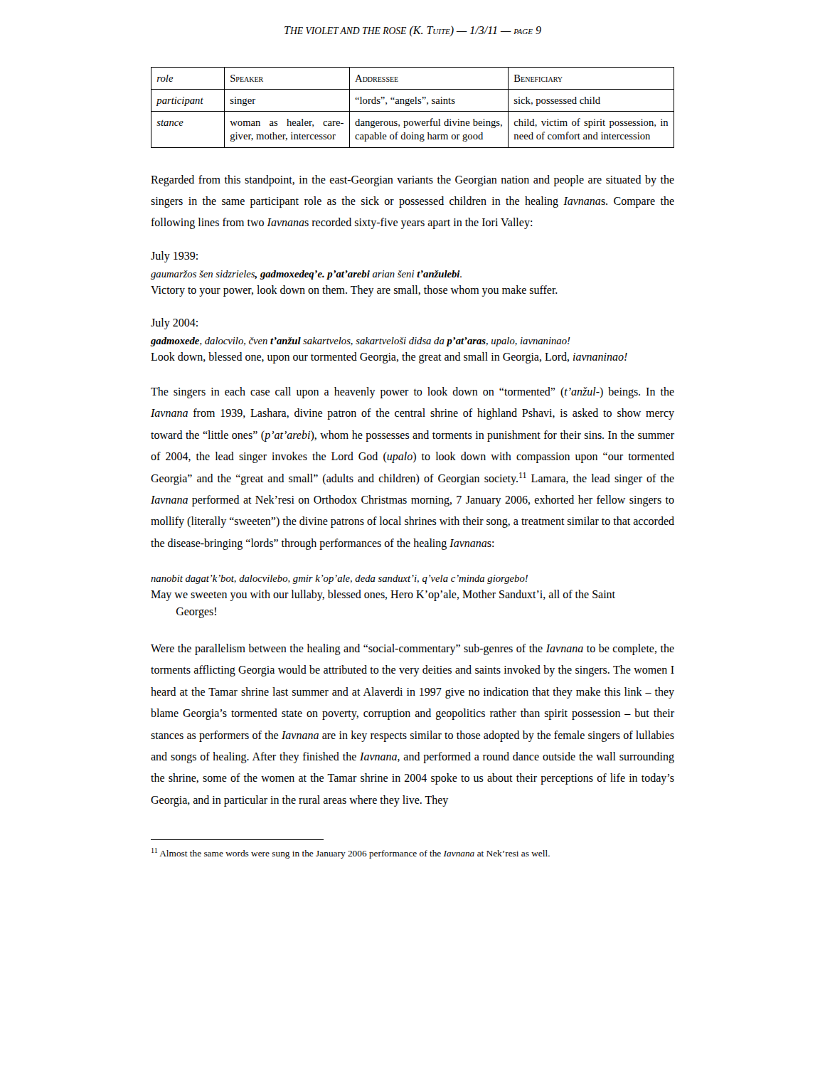THE VIOLET AND THE ROSE (K. Tuite) — 1/3/11 — page 9
| role | Speaker | Addressee | Beneficiary |
| participant | singer | “lords”, “angels”, saints | sick, possessed child |
| stance | woman as healer, care-giver, mother, intercessor | dangerous, powerful divine beings, capable of doing harm or good | child, victim of spirit possession, in need of comfort and intercession |
Regarded from this standpoint, in the east-Georgian variants the Georgian nation and people are situated by the singers in the same participant role as the sick or possessed children in the healing Iavnanas. Compare the following lines from two Iavnanas recorded sixty-five years apart in the Iori Valley:
July 1939:
gaumaržos šen sidzrieles, gadmoxedeq’e. p’at’arebi arian šeni t’anžulebi.
Victory to your power, look down on them. They are small, those whom you make suffer.
July 2004:
gadmoxede, dalocvilo, čven t’anžul sakartvelos, sakartveloši didsa da p’at’aras, upalo, iavnaninao!
Look down, blessed one, upon our tormented Georgia, the great and small in Georgia, Lord, iavnaninao!
The singers in each case call upon a heavenly power to look down on “tormented” (t’anžul-) beings. In the Iavnana from 1939, Lashara, divine patron of the central shrine of highland Pshavi, is asked to show mercy toward the “little ones” (p’at’arebi), whom he possesses and torments in punishment for their sins. In the summer of 2004, the lead singer invokes the Lord God (upalo) to look down with compassion upon “our tormented Georgia” and the “great and small” (adults and children) of Georgian society.11 Lamara, the lead singer of the Iavnana performed at Nek’resi on Orthodox Christmas morning, 7 January 2006, exhorted her fellow singers to mollify (literally “sweeten”) the divine patrons of local shrines with their song, a treatment similar to that accorded the disease-bringing “lords” through performances of the healing Iavnanas:
nanobit dagat’k’bot, dalocvilebo, gmir k’op’ale, deda sanduxt’i, q’vela c’minda giorgebo!
May we sweeten you with our lullaby, blessed ones, Hero K’op’ale, Mother Sanduxt’i, all of the Saint Georges!
Were the parallelism between the healing and “social-commentary” sub-genres of the Iavnana to be complete, the torments afflicting Georgia would be attributed to the very deities and saints invoked by the singers. The women I heard at the Tamar shrine last summer and at Alaverdi in 1997 give no indication that they make this link – they blame Georgia’s tormented state on poverty, corruption and geopolitics rather than spirit possession – but their stances as performers of the Iavnana are in key respects similar to those adopted by the female singers of lullabies and songs of healing. After they finished the Iavnana, and performed a round dance outside the wall surrounding the shrine, some of the women at the Tamar shrine in 2004 spoke to us about their perceptions of life in today’s Georgia, and in particular in the rural areas where they live. They
11 Almost the same words were sung in the January 2006 performance of the Iavnana at Nek’resi as well.